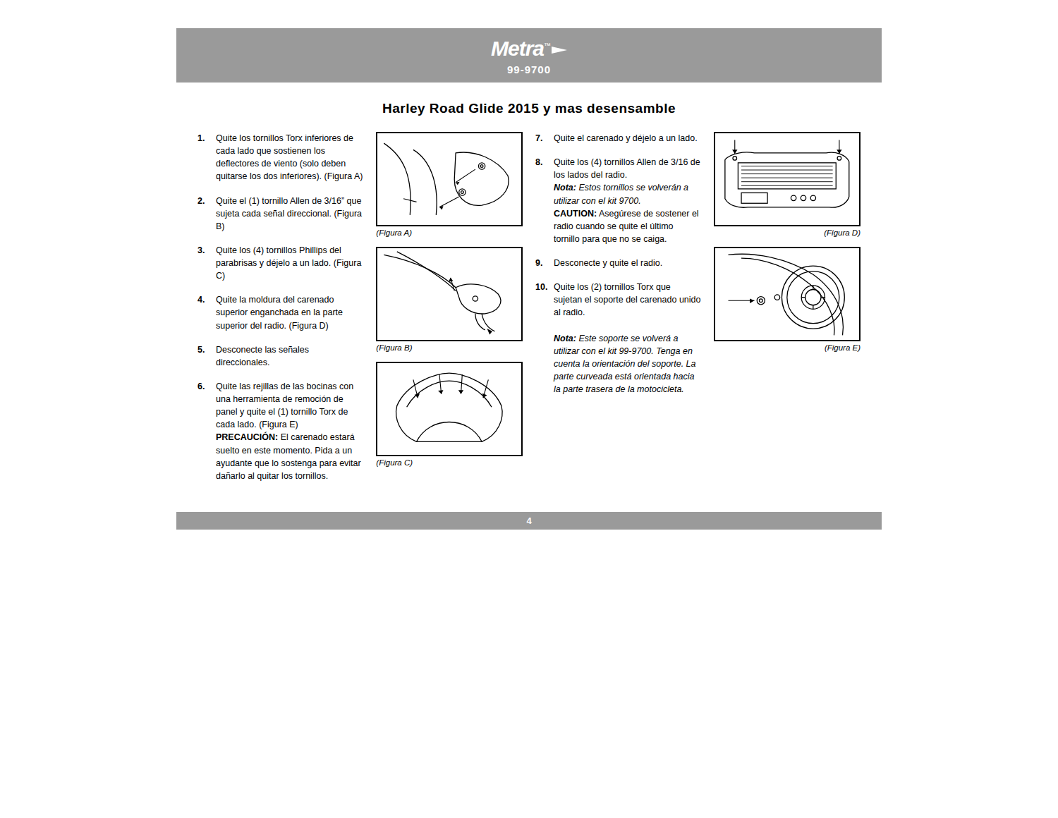Metra™
99-9700
Harley Road Glide 2015 y mas desensamble
1. Quite los tornillos Torx inferiores de cada lado que sostienen los deflectores de viento (solo deben quitarse los dos inferiores). (Figura A)
2. Quite el (1) tornillo Allen de 3/16” que sujeta cada señal direccional. (Figura B)
3. Quite los (4) tornillos Phillips del parabrisas y déjelo a un lado. (Figura C)
4. Quite la moldura del carenado superior enganchada en la parte superior del radio. (Figura D)
5. Desconecte las señales direccionales.
6. Quite las rejillas de las bocinas con una herramienta de remoción de panel y quite el (1) tornillo Torx de cada lado. (Figura E)
PRECAUCIÓN: El carenado estará suelto en este momento. Pida a un ayudante que lo sostenga para evitar dañarlo al quitar los tornillos.
(Figura A)
(Figura B)
(Figura C)
7. Quite el carenado y déjelo a un lado.
8. Quite los (4) tornillos Allen de 3/16 de los lados del radio.
Nota: Estos tornillos se volverán a utilizar con el kit 9700.
CAUTION: Asegúrese de sostener el radio cuando se quite el último tornillo para que no se caiga.
9. Desconecte y quite el radio.
10. Quite los (2) tornillos Torx que sujetan el soporte del carenado unido al radio.
Nota: Este soporte se volverá a utilizar con el kit 99-9700. Tenga en cuenta la orientación del soporte. La parte curveada está orientada hacia la parte trasera de la motocicleta.
(Figura D)
(Figura E)
4